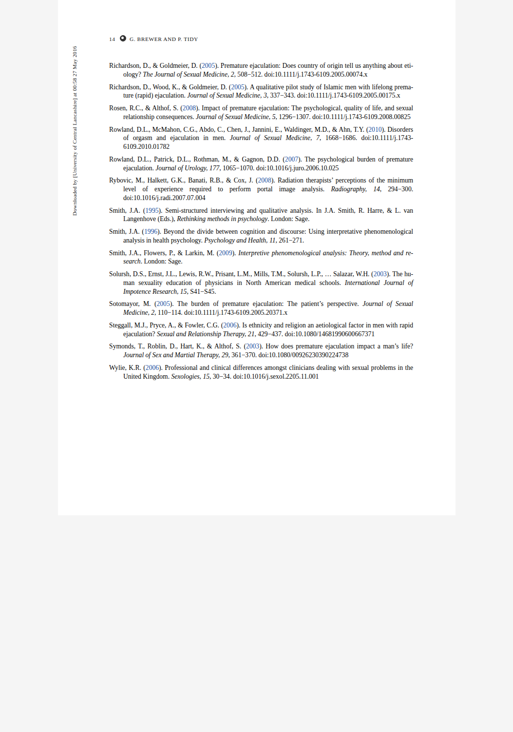Downloaded by [University of Central Lancashire] at 00:58 27 May 2016
14 G. BREWER AND P. TIDY
Richardson, D., & Goldmeier, D. (2005). Premature ejaculation: Does country of origin tell us anything about etiology? The Journal of Sexual Medicine, 2, 508−512. doi:10.1111/j.1743-6109.2005.00074.x
Richardson, D., Wood, K., & Goldmeier, D. (2005). A qualitative pilot study of Islamic men with lifelong premature (rapid) ejaculation. Journal of Sexual Medicine, 3, 337−343. doi:10.1111/j.1743-6109.2005.00175.x
Rosen, R.C., & Althof, S. (2008). Impact of premature ejaculation: The psychological, quality of life, and sexual relationship consequences. Journal of Sexual Medicine, 5, 1296−1307. doi:10.1111/j.1743-6109.2008.00825
Rowland, D.L., McMahon, C.G., Abdo, C., Chen, J., Jannini, E., Waldinger, M.D., & Ahn, T.Y. (2010). Disorders of orgasm and ejaculation in men. Journal of Sexual Medicine, 7, 1668−1686. doi:10.1111/j.1743-6109.2010.01782
Rowland, D.L., Patrick, D.L., Rothman, M., & Gagnon, D.D. (2007). The psychological burden of premature ejaculation. Journal of Urology, 177, 1065−1070. doi:10.1016/j.juro.2006.10.025
Rybovic, M., Halkett, G.K., Banati, R.B., & Cox, J. (2008). Radiation therapists’ perceptions of the minimum level of experience required to perform portal image analysis. Radiography, 14, 294−300. doi:10.1016/j.radi.2007.07.004
Smith, J.A. (1995). Semi-structured interviewing and qualitative analysis. In J.A. Smith, R. Harre, & L. van Langenhove (Eds.), Rethinking methods in psychology. London: Sage.
Smith, J.A. (1996). Beyond the divide between cognition and discourse: Using interpretative phenomenological analysis in health psychology. Psychology and Health, 11, 261−271.
Smith, J.A., Flowers, P., & Larkin, M. (2009). Interpretive phenomenological analysis: Theory, method and research. London: Sage.
Solursh, D.S., Ernst, J.L., Lewis, R.W., Prisant, L.M., Mills, T.M., Solursh, L.P., … Salazar, W.H. (2003). The human sexuality education of physicians in North American medical schools. International Journal of Impotence Research, 15, S41−S45.
Sotomayor, M. (2005). The burden of premature ejaculation: The patient’s perspective. Journal of Sexual Medicine, 2, 110−114. doi:10.1111/j.1743-6109.2005.20371.x
Steggall, M.J., Pryce, A., & Fowler, C.G. (2006). Is ethnicity and religion an aetiological factor in men with rapid ejaculation? Sexual and Relationship Therapy, 21, 429−437. doi:10.1080/14681990600667371
Symonds, T., Roblin, D., Hart, K., & Althof, S. (2003). How does premature ejaculation impact a man’s life? Journal of Sex and Martial Therapy, 29, 361−370. doi:10.1080/00926230390224738
Wylie, K.R. (2006). Professional and clinical differences amongst clinicians dealing with sexual problems in the United Kingdom. Sexologies, 15, 30−34. doi:10.1016/j.sexol.2205.11.001